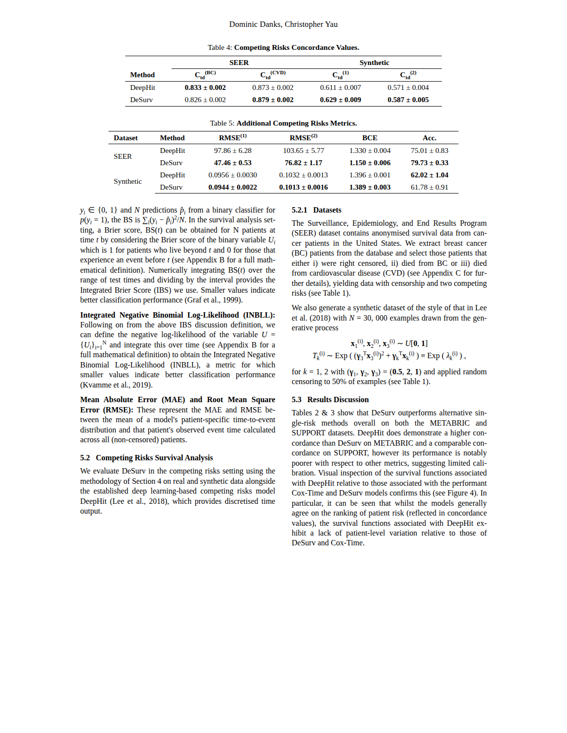Dominic Danks, Christopher Yau
Table 4: Competing Risks Concordance Values.
| | SEER | Synthetic |
| --- | --- | --- |
| Method | C td (BC) | C td (CVD) | C td (1) | C td (2) |
| DeepHit | 0.833 ± 0.002 | 0.873 ± 0.002 | 0.611 ± 0.007 | 0.571 ± 0.004 |
| DeSurv | 0.826 ± 0.002 | 0.879 ± 0.002 | 0.629 ± 0.009 | 0.587 ± 0.005 |
Table 5: Additional Competing Risks Metrics.
| Dataset | Method | RMSE (1) | RMSE (2) | BCE | Acc. |
| --- | --- | --- | --- | --- | --- |
| SEER | DeepHit | 97.86 ± 6.28 | 103.65 ± 5.77 | 1.330 ± 0.004 | 75.01 ± 0.83 |
| DeSurv | 47.46 ± 0.53 | 76.82 ± 1.17 | 1.150 ± 0.006 | 79.73 ± 0.33 |
| Synthetic | DeepHit | 0.0956 ± 0.0030 | 0.1032 ± 0.0013 | 1.396 ± 0.001 | 62.02 ± 1.04 |
| DeSurv | 0.0944 ± 0.0022 | 0.1013 ± 0.0016 | 1.389 ± 0.003 | 61.78 ± 0.91 |
yi ∈ {0, 1} and N predictions p̂i from a binary classifier for p(yi = 1), the BS is ∑i(yi − p̂i)2/N. In the survival analysis setting, a Brier score, BS(t) can be obtained for N patients at time t by considering the Brier score of the binary variable Ui which is 1 for patients who live beyond t and 0 for those that experience an event before t (see Appendix B for a full mathematical definition). Numerically integrating BS(t) over the range of test times and dividing by the interval provides the Integrated Brier Score (IBS) we use. Smaller values indicate better classification performance (Graf et al., 1999).
Integrated Negative Binomial Log-Likelihood (INBLL): Following on from the above IBS discussion definition, we can define the negative log-likelihood of the variable U = {Ui}i=1N and integrate this over time (see Appendix B for a full mathematical definition) to obtain the Integrated Negative Binomial Log-Likelihood (INBLL), a metric for which smaller values indicate better classification performance (Kvamme et al., 2019).
Mean Absolute Error (MAE) and Root Mean Square Error (RMSE): These represent the MAE and RMSE between the mean of a model's patient-specific time-to-event distribution and that patient's observed event time calculated across all (non-censored) patients.
5.2 Competing Risks Survival Analysis
We evaluate DeSurv in the competing risks setting using the methodology of Section 4 on real and synthetic data alongside the established deep learning-based competing risks model DeepHit (Lee et al., 2018), which provides discretised time output.
5.2.1 Datasets
The Surveillance, Epidemiology, and End Results Program (SEER) dataset contains anonymised survival data from cancer patients in the United States. We extract breast cancer (BC) patients from the database and select those patients that either i) were right censored, ii) died from BC or iii) died from cardiovascular disease (CVD) (see Appendix C for further details), yielding data with censorship and two competing risks (see Table 1).
We also generate a synthetic dataset of the style of that in Lee et al. (2018) with N = 30, 000 examples drawn from the generative process
x1(i), x2(i), x3(i) ∼ U[0, 1]
Tk(i) ∼ Exp ( (γ3Tx3(i))2 + γkTxk(i) ) ≡ Exp ( λk(i) ) ,
for k = 1, 2 with (γ1, γ2, γ3) = (0.5, 2, 1) and applied random censoring to 50% of examples (see Table 1).
5.3 Results Discussion
Tables 2 & 3 show that DeSurv outperforms alternative single-risk methods overall on both the METABRIC and SUPPORT datasets. DeepHit does demonstrate a higher concordance than DeSurv on METABRIC and a comparable concordance on SUPPORT, however its performance is notably poorer with respect to other metrics, suggesting limited calibration. Visual inspection of the survival functions associated with DeepHit relative to those associated with the performant Cox-Time and DeSurv models confirms this (see Figure 4). In particular, it can be seen that whilst the models generally agree on the ranking of patient risk (reflected in concordance values), the survival functions associated with DeepHit exhibit a lack of patient-level variation relative to those of DeSurv and Cox-Time.